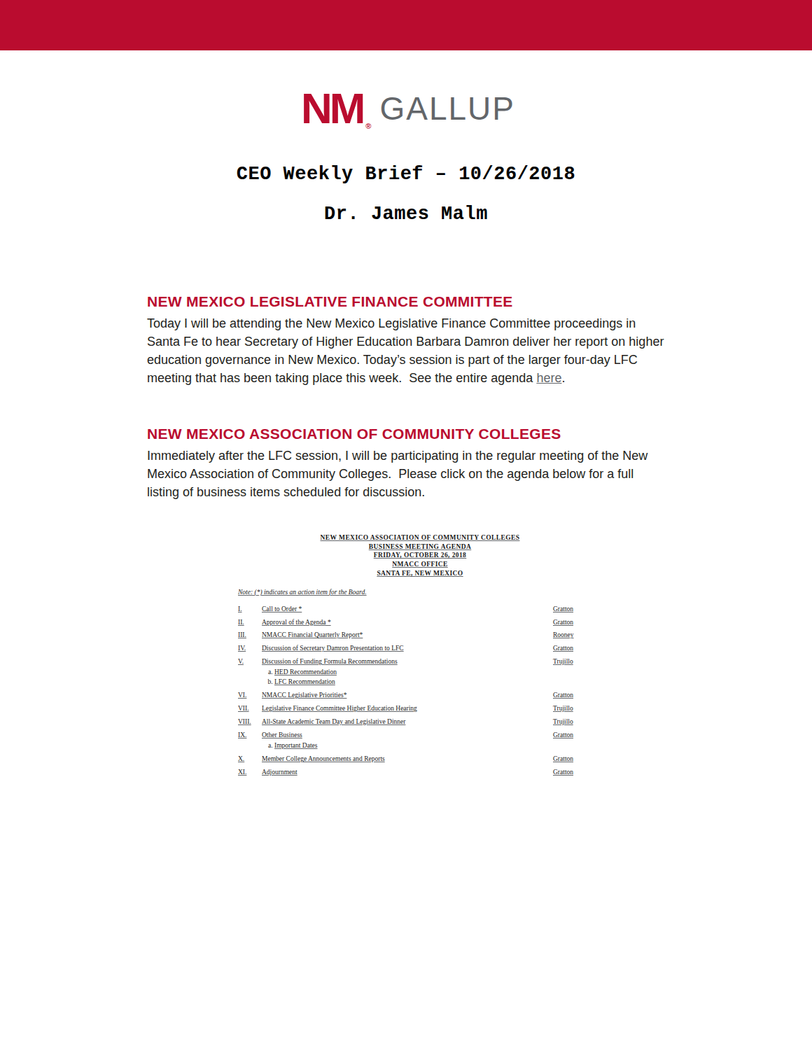NM® GALLUP
CEO Weekly Brief – 10/26/2018
Dr. James Malm
New Mexico Legislative Finance Committee
Today I will be attending the New Mexico Legislative Finance Committee proceedings in Santa Fe to hear Secretary of Higher Education Barbara Damron deliver her report on higher education governance in New Mexico. Today’s session is part of the larger four-day LFC meeting that has been taking place this week. See the entire agenda here.
New Mexico Association of Community Colleges
Immediately after the LFC session, I will be participating in the regular meeting of the New Mexico Association of Community Colleges. Please click on the agenda below for a full listing of business items scheduled for discussion.
NEW MEXICO ASSOCIATION OF COMMUNITY COLLEGES
BUSINESS MEETING AGENDA
FRIDAY, OCTOBER 26, 2018
NMACC OFFICE
SANTA FE, NEW MEXICO
Note: (*) indicates an action item for the Board.
| I. | Call to Order * | Gratton |
| II. | Approval of the Agenda * | Gratton |
| III. | NMACC Financial Quarterly Report* | Rooney |
| IV. | Discussion of Secretary Damron Presentation to LFC | Gratton |
| V. | Discussion of Funding Formula Recommendations HED Recommendation LFC Recommendation | Trujillo |
| VI. | NMACC Legislative Priorities* | Gratton |
| VII. | Legislative Finance Committee Higher Education Hearing | Trujillo |
| VIII. | All-State Academic Team Day and Legislative Dinner | Trujillo |
| IX. | Other Business Important Dates | Gratton |
| X. | Member College Announcements and Reports | Gratton |
| XI. | Adjournment | Gratton |